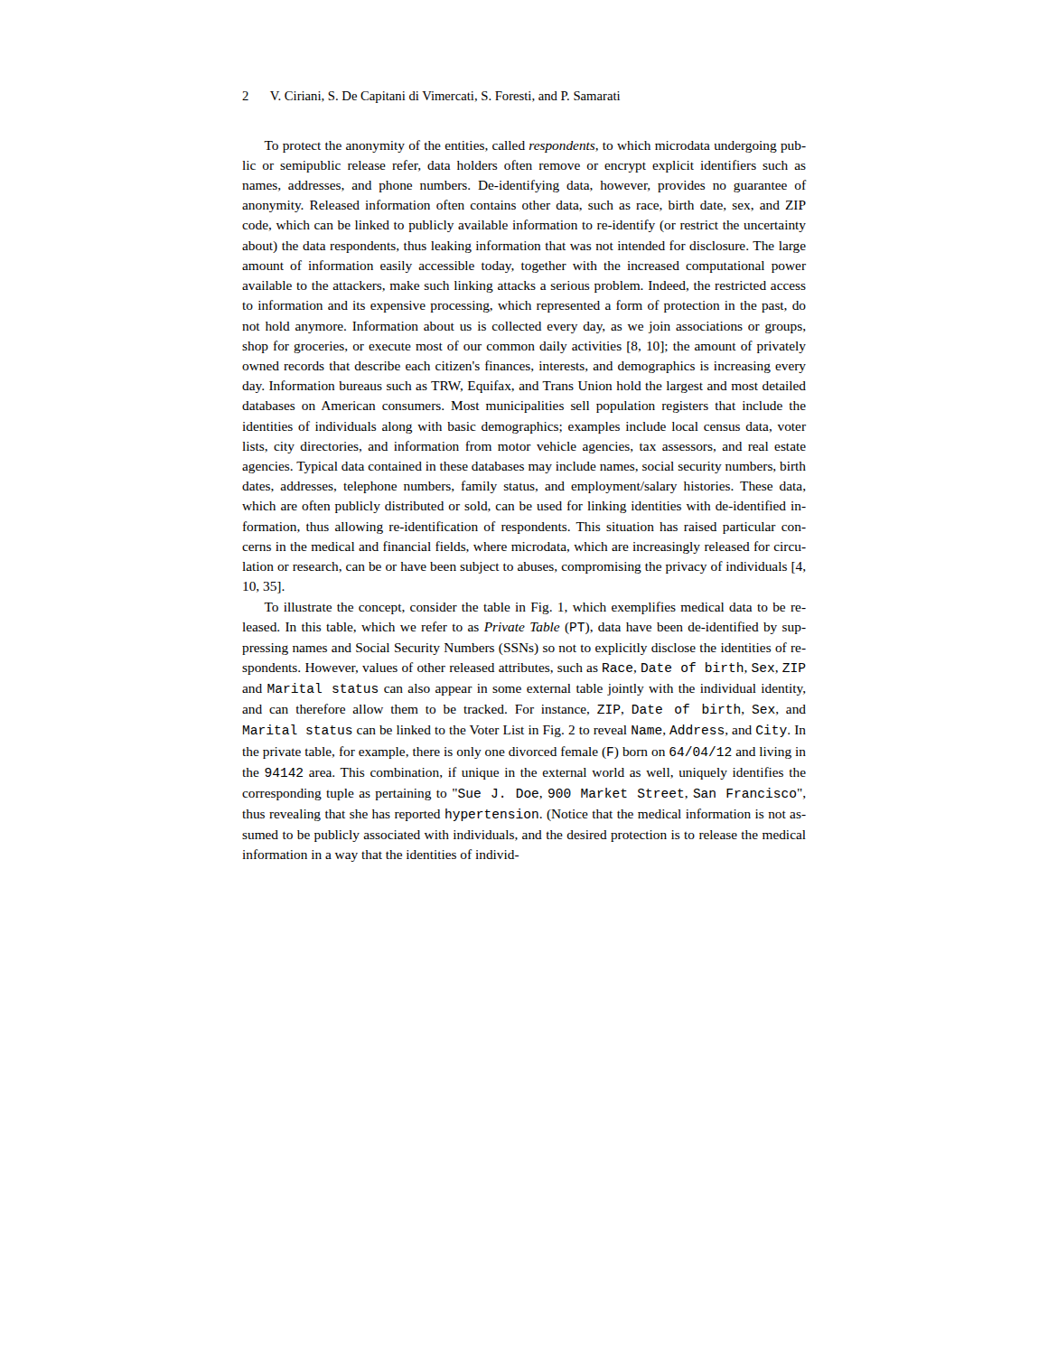2 V. Ciriani, S. De Capitani di Vimercati, S. Foresti, and P. Samarati
To protect the anonymity of the entities, called respondents, to which microdata undergoing public or semipublic release refer, data holders often remove or encrypt explicit identifiers such as names, addresses, and phone numbers. De-identifying data, however, provides no guarantee of anonymity. Released information often contains other data, such as race, birth date, sex, and ZIP code, which can be linked to publicly available information to re-identify (or restrict the uncertainty about) the data respondents, thus leaking information that was not intended for disclosure. The large amount of information easily accessible today, together with the increased computational power available to the attackers, make such linking attacks a serious problem. Indeed, the restricted access to information and its expensive processing, which represented a form of protection in the past, do not hold anymore. Information about us is collected every day, as we join associations or groups, shop for groceries, or execute most of our common daily activities [8, 10]; the amount of privately owned records that describe each citizen's finances, interests, and demographics is increasing every day. Information bureaus such as TRW, Equifax, and Trans Union hold the largest and most detailed databases on American consumers. Most municipalities sell population registers that include the identities of individuals along with basic demographics; examples include local census data, voter lists, city directories, and information from motor vehicle agencies, tax assessors, and real estate agencies. Typical data contained in these databases may include names, social security numbers, birth dates, addresses, telephone numbers, family status, and employment/salary histories. These data, which are often publicly distributed or sold, can be used for linking identities with de-identified information, thus allowing re-identification of respondents. This situation has raised particular concerns in the medical and financial fields, where microdata, which are increasingly released for circulation or research, can be or have been subject to abuses, compromising the privacy of individuals [4, 10, 35].
To illustrate the concept, consider the table in Fig. 1, which exemplifies medical data to be released. In this table, which we refer to as Private Table (PT), data have been de-identified by suppressing names and Social Security Numbers (SSNs) so not to explicitly disclose the identities of respondents. However, values of other released attributes, such as Race, Date of birth, Sex, ZIP and Marital status can also appear in some external table jointly with the individual identity, and can therefore allow them to be tracked. For instance, ZIP, Date of birth, Sex, and Marital status can be linked to the Voter List in Fig. 2 to reveal Name, Address, and City. In the private table, for example, there is only one divorced female (F) born on 64/04/12 and living in the 94142 area. This combination, if unique in the external world as well, uniquely identifies the corresponding tuple as pertaining to "Sue J. Doe, 900 Market Street, San Francisco", thus revealing that she has reported hypertension. (Notice that the medical information is not assumed to be publicly associated with individuals, and the desired protection is to release the medical information in a way that the identities of individ-